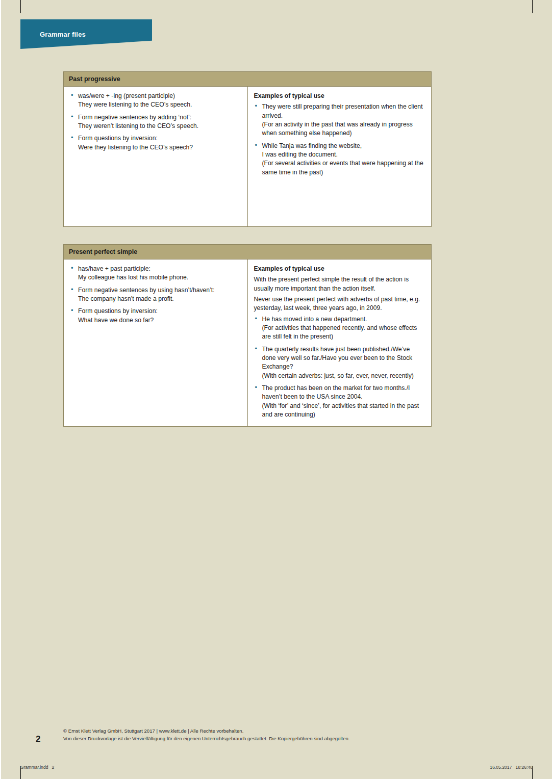Grammar files
| Past progressive |
| --- |
| was/were + -ing (present participle) They were listening to the CEO’s speech. Form negative sentences by adding ‘not’: They weren’t listening to the CEO’s speech. Form questions by inversion: Were they listening to the CEO’s speech? | Examples of typical use They were still preparing their presentation when the client arrived. (For an activity in the past that was already in progress when something else happened) While Tanja was finding the website, I was editing the document. (For several activities or events that were happening at the same time in the past) |
| Present perfect simple |
| --- |
| has/have + past participle: My colleague has lost his mobile phone. Form negative sentences by using hasn’t/haven’t: The company hasn’t made a profit. Form questions by inversion: What have we done so far? | Examples of typical use With the present perfect simple the result of the action is usually more important than the action itself. Never use the present perfect with adverbs of past time, e.g. yesterday, last week, three years ago, in 2009. He has moved into a new department. (For activities that happened recently. and whose effects are still felt in the present) The quarterly results have just been published./We’ve done very well so far./Have you ever been to the Stock Exchange? (With certain adverbs: just, so far, ever, never, recently) The product has been on the market for two months./I haven’t been to the USA since 2004. (With ‘for’ and ‘since’, for activities that started in the past and are continuing) |
2
© Ernst Klett Verlag GmbH, Stuttgart 2017 | www.klett.de | Alle Rechte vorbehalten.
Von dieser Druckvorlage ist die Vervielfältigung für den eigenen Unterrichtsgebrauch gestattet. Die Kopiergebühren sind abgegolten.
Grammar.indd 2 16.05.2017 18:26:48